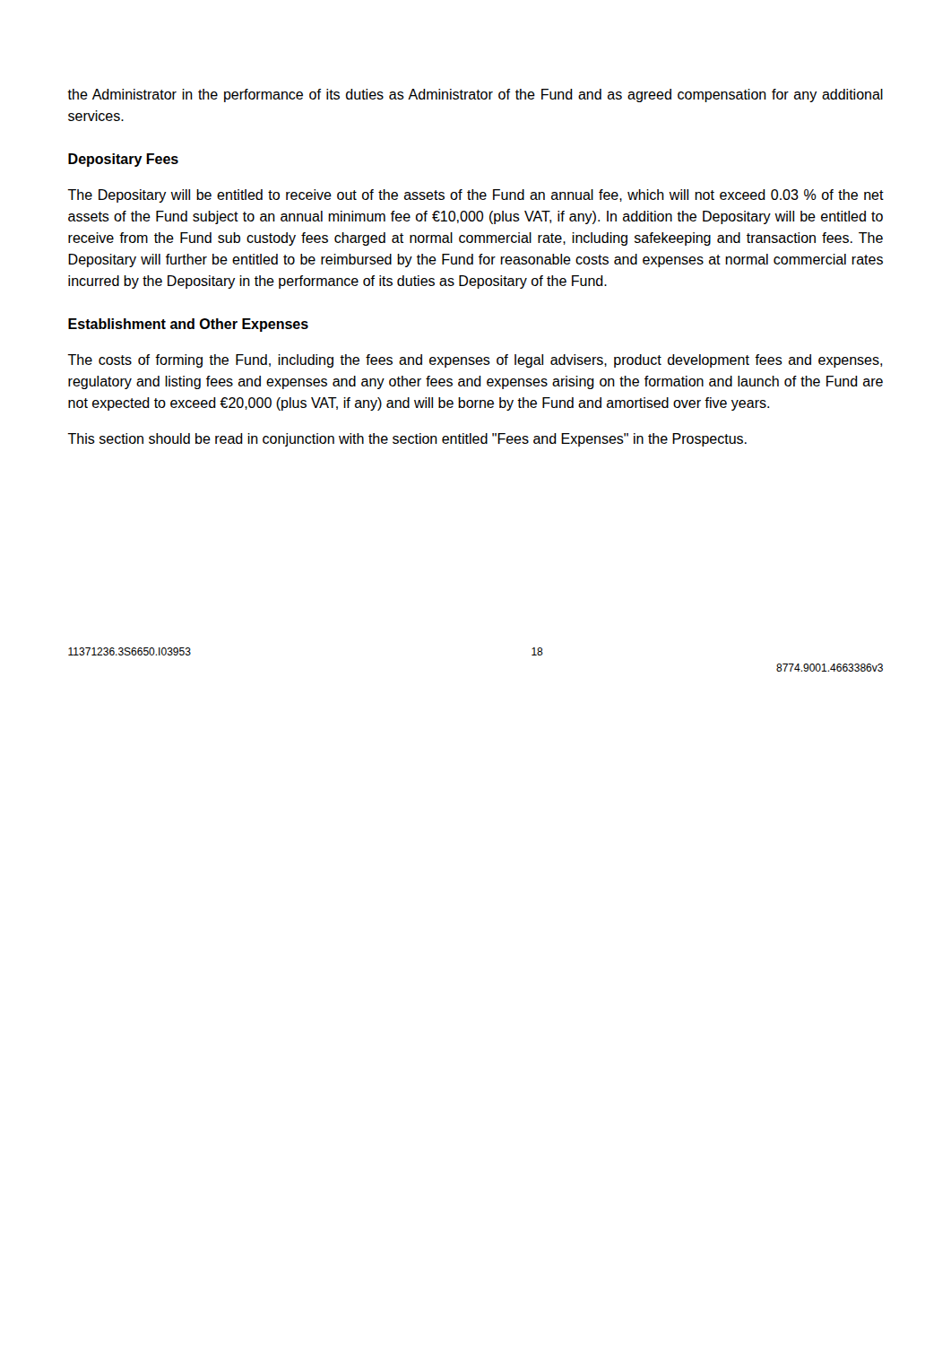the Administrator in the performance of its duties as Administrator of the Fund and as agreed compensation for any additional services.
Depositary Fees
The Depositary will be entitled to receive out of the assets of the Fund an annual fee, which will not exceed 0.03 % of the net assets of the Fund subject to an annual minimum fee of €10,000 (plus VAT, if any). In addition the Depositary will be entitled to receive from the Fund sub custody fees charged at normal commercial rate, including safekeeping and transaction fees. The Depositary will further be entitled to be reimbursed by the Fund for reasonable costs and expenses at normal commercial rates incurred by the Depositary in the performance of its duties as Depositary of the Fund.
Establishment and Other Expenses
The costs of forming the Fund, including the fees and expenses of legal advisers, product development fees and expenses, regulatory and listing fees and expenses and any other fees and expenses arising on the formation and launch of the Fund are not expected to exceed €20,000 (plus VAT, if any) and will be borne by the Fund and amortised over five years.
This section should be read in conjunction with the section entitled "Fees and Expenses" in the Prospectus.
11371236.3S6650.I03953
18
8774.9001.4663386v3